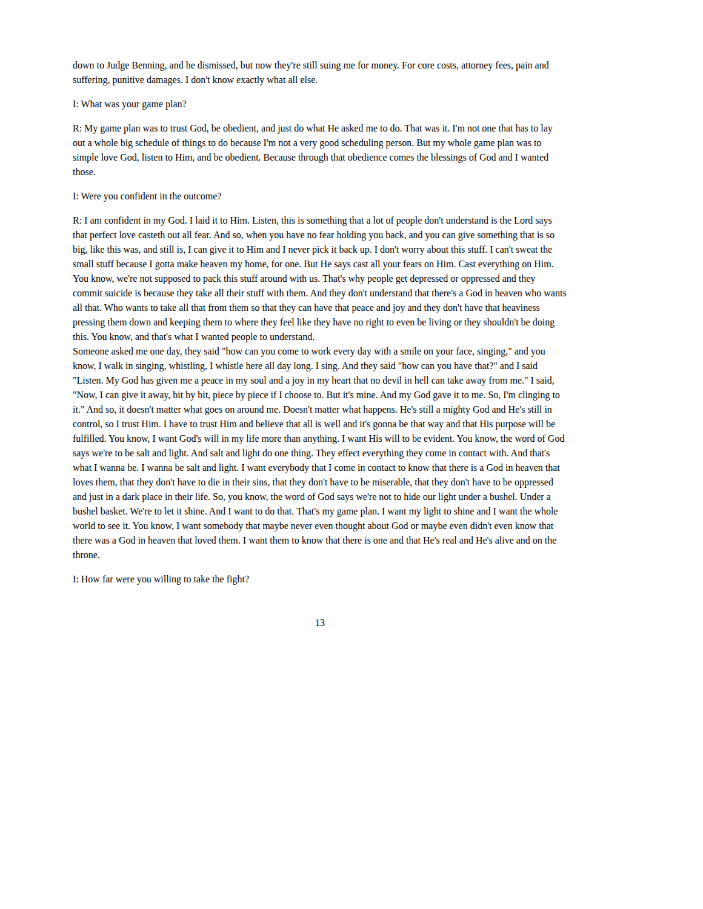down to Judge Benning, and he dismissed, but now they're still suing me for money. For core costs, attorney fees, pain and suffering, punitive damages. I don't know exactly what all else.
I: What was your game plan?
R: My game plan was to trust God, be obedient, and just do what He asked me to do. That was it. I'm not one that has to lay out a whole big schedule of things to do because I'm not a very good scheduling person. But my whole game plan was to simple love God, listen to Him, and be obedient. Because through that obedience comes the blessings of God and I wanted those.
I: Were you confident in the outcome?
R: I am confident in my God. I laid it to Him. Listen, this is something that a lot of people don't understand is the Lord says that perfect love casteth out all fear. And so, when you have no fear holding you back, and you can give something that is so big, like this was, and still is, I can give it to Him and I never pick it back up. I don't worry about this stuff. I can't sweat the small stuff because I gotta make heaven my home, for one. But He says cast all your fears on Him. Cast everything on Him. You know, we're not supposed to pack this stuff around with us. That's why people get depressed or oppressed and they commit suicide is because they take all their stuff with them. And they don't understand that there's a God in heaven who wants all that. Who wants to take all that from them so that they can have that peace and joy and they don't have that heaviness pressing them down and keeping them to where they feel like they have no right to even be living or they shouldn't be doing this. You know, and that's what I wanted people to understand.
Someone asked me one day, they said "how can you come to work every day with a smile on your face, singing," and you know, I walk in singing, whistling, I whistle here all day long. I sing. And they said "how can you have that?" and I said "Listen. My God has given me a peace in my soul and a joy in my heart that no devil in hell can take away from me." I said, "Now, I can give it away, bit by bit, piece by piece if I choose to. But it's mine. And my God gave it to me. So, I'm clinging to it." And so, it doesn't matter what goes on around me. Doesn't matter what happens. He's still a mighty God and He's still in control, so I trust Him. I have to trust Him and believe that all is well and it's gonna be that way and that His purpose will be fulfilled. You know, I want God's will in my life more than anything. I want His will to be evident. You know, the word of God says we're to be salt and light. And salt and light do one thing. They effect everything they come in contact with. And that's what I wanna be. I wanna be salt and light. I want everybody that I come in contact to know that there is a God in heaven that loves them, that they don't have to die in their sins, that they don't have to be miserable, that they don't have to be oppressed and just in a dark place in their life. So, you know, the word of God says we're not to hide our light under a bushel. Under a bushel basket. We're to let it shine. And I want to do that. That's my game plan. I want my light to shine and I want the whole world to see it. You know, I want somebody that maybe never even thought about God or maybe even didn't even know that there was a God in heaven that loved them. I want them to know that there is one and that He's real and He's alive and on the throne.
I: How far were you willing to take the fight?
13